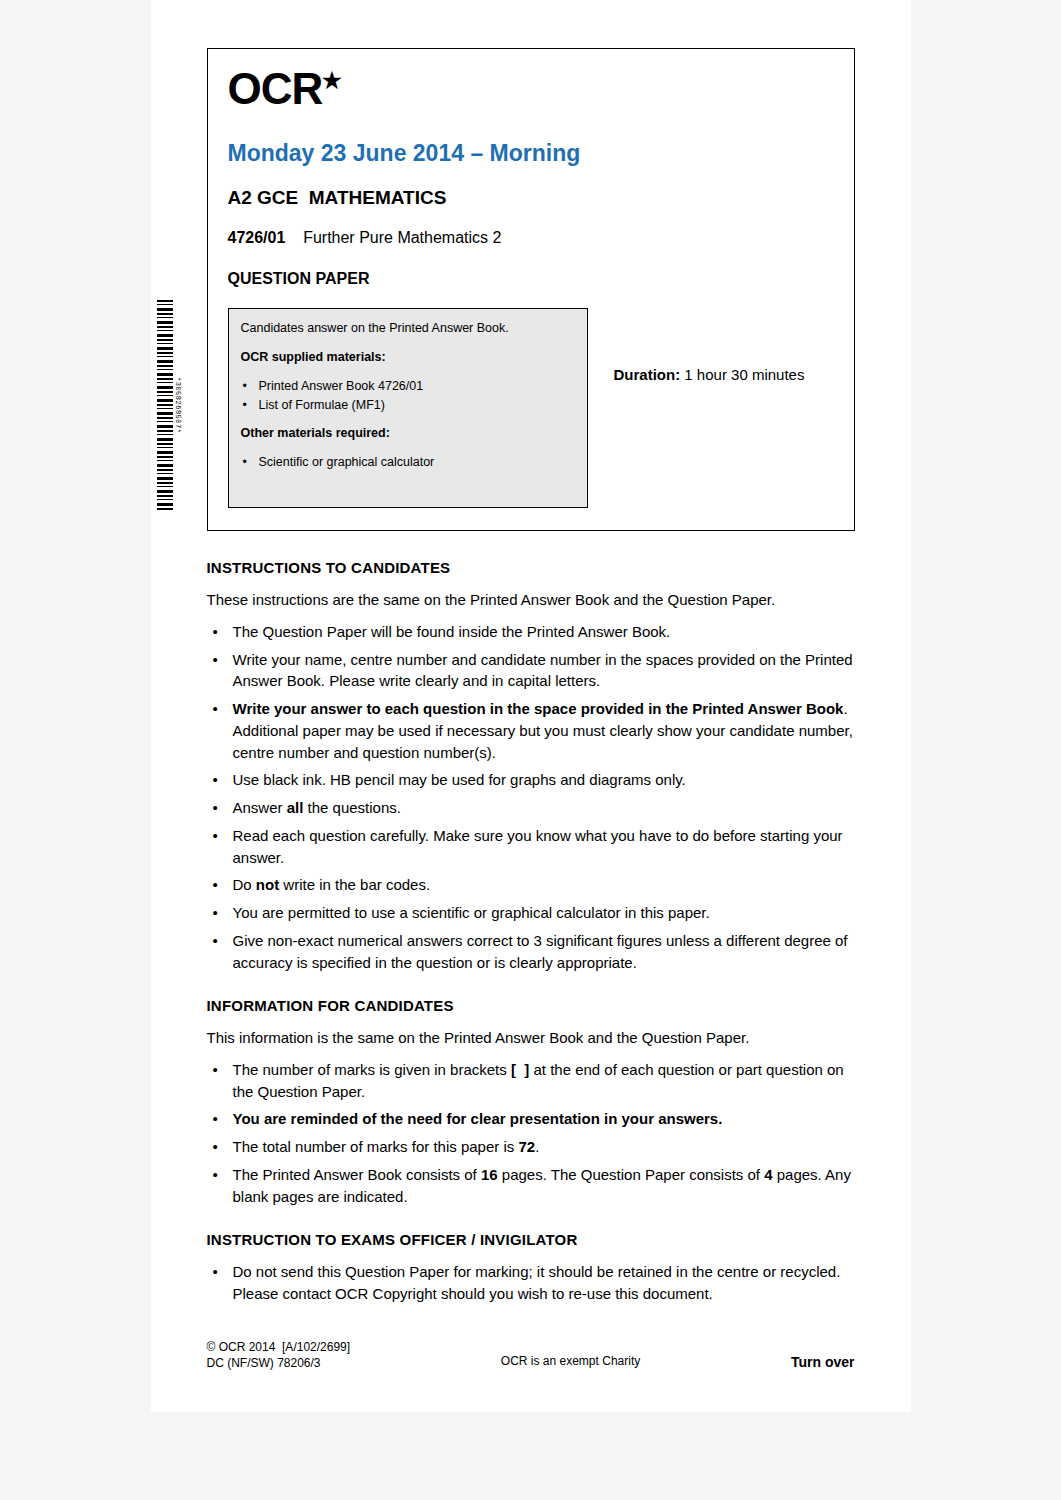*3058268507*
OCR★
Monday 23 June 2014 – Morning
A2 GCE MATHEMATICS
4726/01 Further Pure Mathematics 2
QUESTION PAPER
Candidates answer on the Printed Answer Book.
OCR supplied materials:
Printed Answer Book 4726/01
List of Formulae (MF1)
Other materials required:
Scientific or graphical calculator
Duration: 1 hour 30 minutes
INSTRUCTIONS TO CANDIDATES
These instructions are the same on the Printed Answer Book and the Question Paper.
The Question Paper will be found inside the Printed Answer Book.
Write your name, centre number and candidate number in the spaces provided on the Printed Answer Book. Please write clearly and in capital letters.
Write your answer to each question in the space provided in the Printed Answer Book. Additional paper may be used if necessary but you must clearly show your candidate number, centre number and question number(s).
Use black ink. HB pencil may be used for graphs and diagrams only.
Answer all the questions.
Read each question carefully. Make sure you know what you have to do before starting your answer.
Do not write in the bar codes.
You are permitted to use a scientific or graphical calculator in this paper.
Give non-exact numerical answers correct to 3 significant figures unless a different degree of accuracy is specified in the question or is clearly appropriate.
INFORMATION FOR CANDIDATES
This information is the same on the Printed Answer Book and the Question Paper.
The number of marks is given in brackets [ ] at the end of each question or part question on the Question Paper.
You are reminded of the need for clear presentation in your answers.
The total number of marks for this paper is 72.
The Printed Answer Book consists of 16 pages. The Question Paper consists of 4 pages. Any blank pages are indicated.
INSTRUCTION TO EXAMS OFFICER / INVIGILATOR
Do not send this Question Paper for marking; it should be retained in the centre or recycled. Please contact OCR Copyright should you wish to re-use this document.
© OCR 2014 [A/102/2699]
DC (NF/SW) 78206/3
OCR is an exempt Charity
Turn over